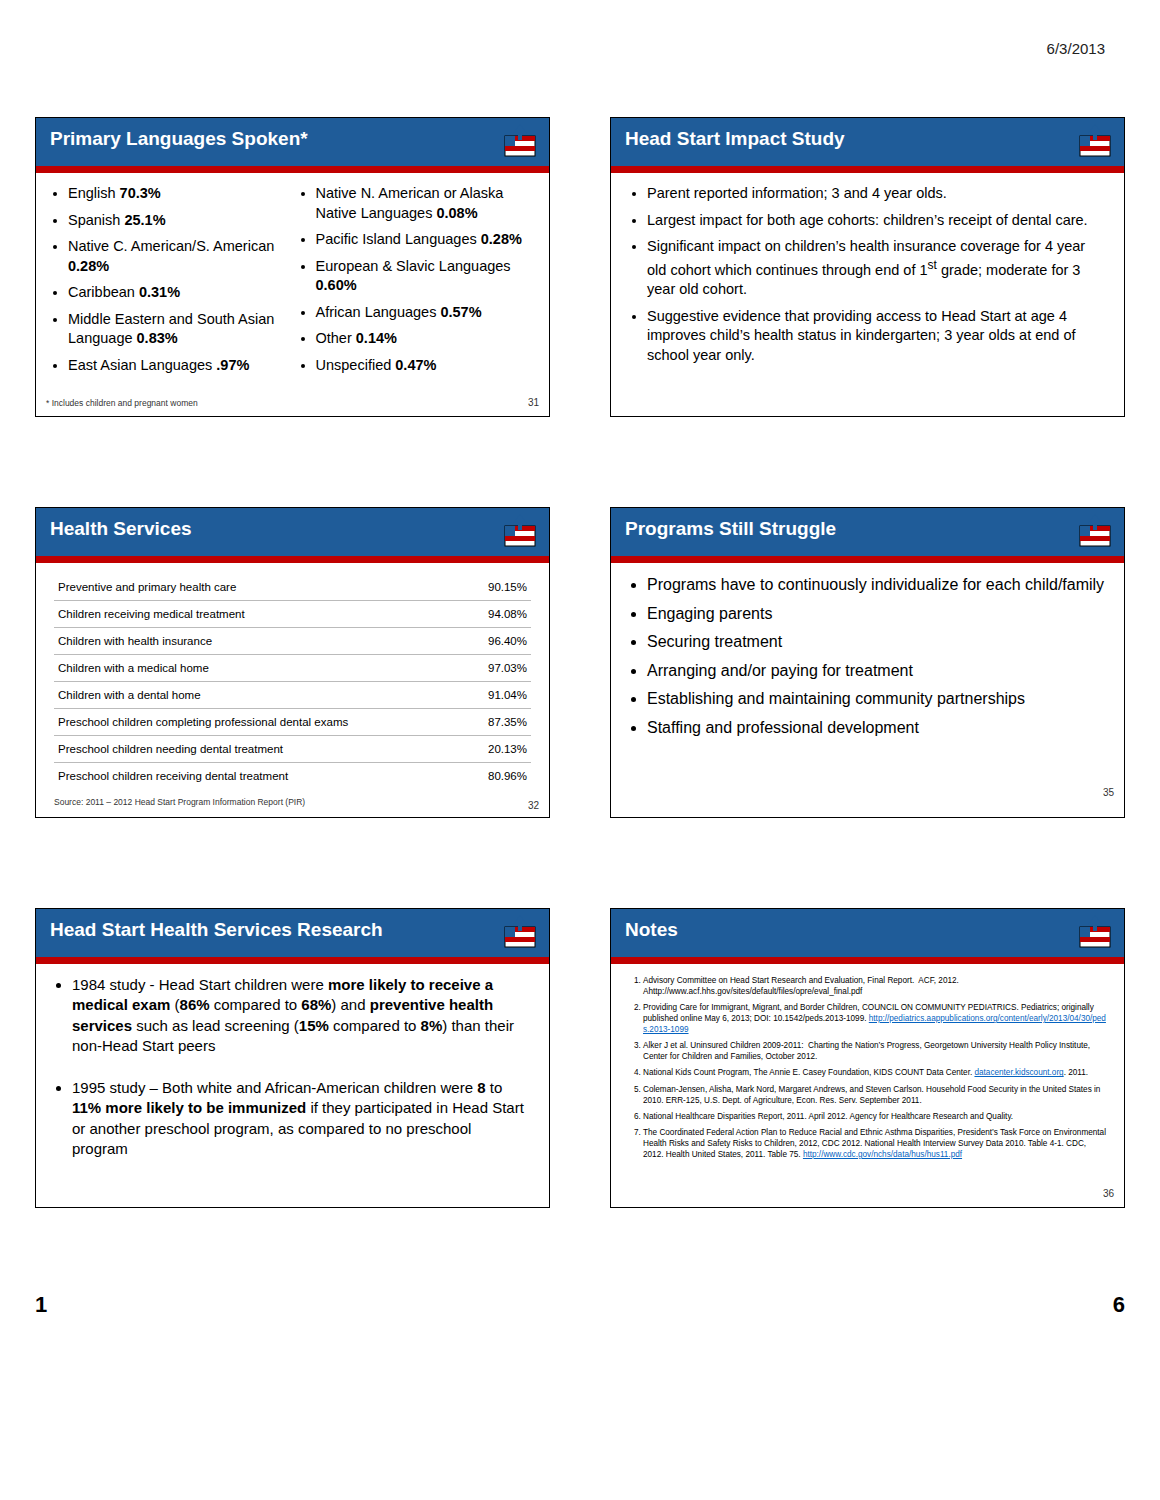6/3/2013
Primary Languages Spoken*
English 70.3%
Spanish 25.1%
Native C. American/S. American 0.28%
Caribbean 0.31%
Middle Eastern and South Asian Language 0.83%
East Asian Languages .97%
Native N. American or Alaska Native Languages 0.08%
Pacific Island Languages 0.28%
European & Slavic Languages 0.60%
African Languages 0.57%
Other 0.14%
Unspecified 0.47%
* Includes children and pregnant women
31
Head Start Impact Study
Parent reported information; 3 and 4 year olds.
Largest impact for both age cohorts: children’s receipt of dental care.
Significant impact on children’s health insurance coverage for 4 year old cohort which continues through end of 1st grade; moderate for 3 year old cohort.
Suggestive evidence that providing access to Head Start at age 4 improves child’s health status in kindergarten; 3 year olds at end of school year only.
Health Services
| Preventive and primary health care | 90.15% |
| Children receiving medical treatment | 94.08% |
| Children with health insurance | 96.40% |
| Children with a medical home | 97.03% |
| Children with a dental home | 91.04% |
| Preschool children completing professional dental exams | 87.35% |
| Preschool children needing dental treatment | 20.13% |
| Preschool children receiving dental treatment | 80.96% |
Source: 2011 – 2012 Head Start Program Information Report (PIR)
32
Programs Still Struggle
Programs have to continuously individualize for each child/family
Engaging parents
Securing treatment
Arranging and/or paying for treatment
Establishing and maintaining community partnerships
Staffing and professional development
35
Head Start Health Services Research
1984 study - Head Start children were more likely to receive a medical exam (86% compared to 68%) and preventive health services such as lead screening (15% compared to 8%) than their non-Head Start peers
1995 study – Both white and African-American children were 8 to 11% more likely to be immunized if they participated in Head Start or another preschool program, as compared to no preschool program
Notes
Advisory Committee on Head Start Research and Evaluation, Final Report. ACF, 2012. Ahttp://www.acf.hhs.gov/sites/default/files/opre/eval_final.pdf
Providing Care for Immigrant, Migrant, and Border Children, COUNCIL ON COMMUNITY PEDIATRICS. Pediatrics; originally published online May 6, 2013; DOI: 10.1542/peds.2013-1099. http://pediatrics.aappublications.org/content/early/2013/04/30/peds.2013-1099
Alker J et al. Uninsured Children 2009-2011: Charting the Nation’s Progress, Georgetown University Health Policy Institute, Center for Children and Families, October 2012.
National Kids Count Program, The Annie E. Casey Foundation, KIDS COUNT Data Center. datacenter.kidscount.org. 2011.
Coleman-Jensen, Alisha, Mark Nord, Margaret Andrews, and Steven Carlson. Household Food Security in the United States in 2010. ERR-125, U.S. Dept. of Agriculture, Econ. Res. Serv. September 2011.
National Healthcare Disparities Report, 2011. April 2012. Agency for Healthcare Research and Quality.
The Coordinated Federal Action Plan to Reduce Racial and Ethnic Asthma Disparities, President’s Task Force on Environmental Health Risks and Safety Risks to Children, 2012, CDC 2012. National Health Interview Survey Data 2010. Table 4-1. CDC, 2012. Health United States, 2011. Table 75. http://www.cdc.gov/nchs/data/hus/hus11.pdf
36
1
6